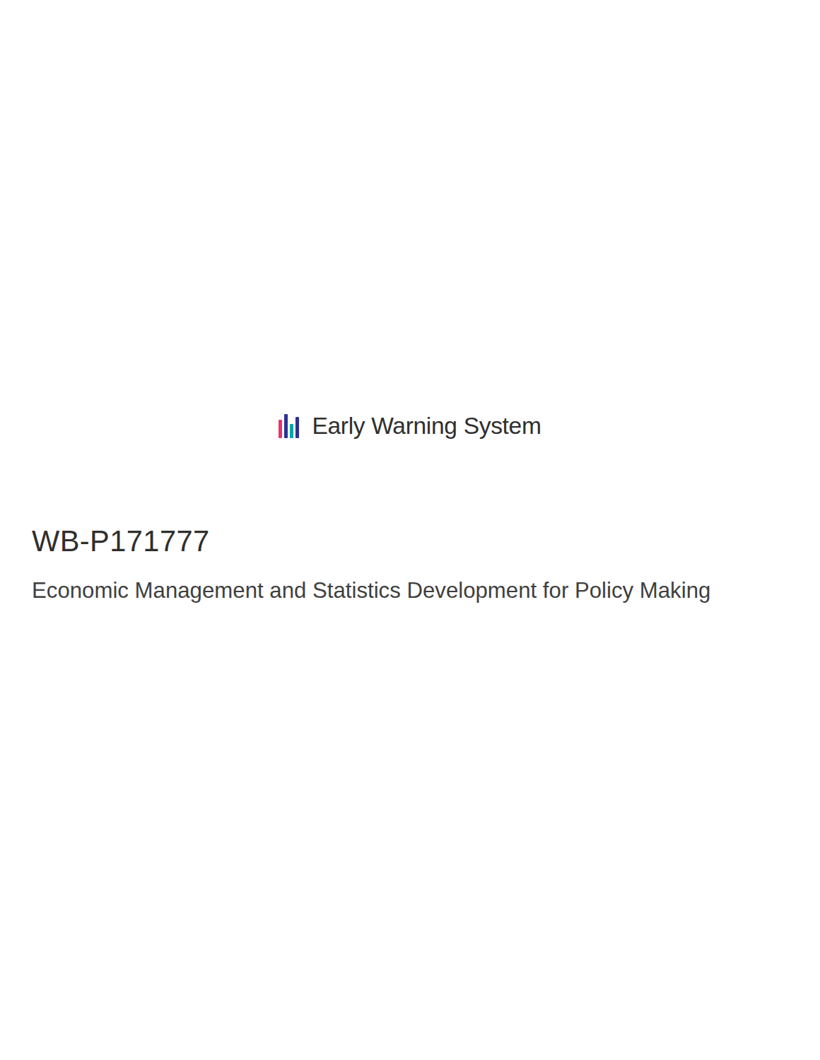Early Warning System
WB-P171777
Economic Management and Statistics Development for Policy Making